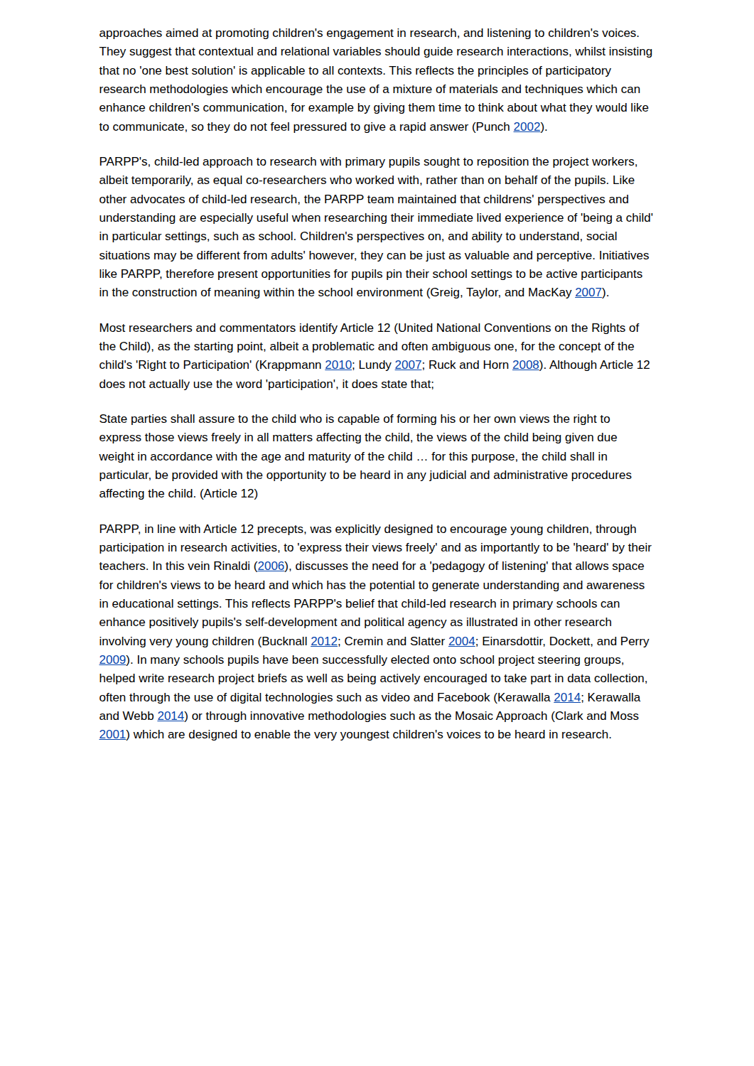approaches aimed at promoting children's engagement in research, and listening to children's voices. They suggest that contextual and relational variables should guide research interactions, whilst insisting that no 'one best solution' is applicable to all contexts. This reflects the principles of participatory research methodologies which encourage the use of a mixture of materials and techniques which can enhance children's communication, for example by giving them time to think about what they would like to communicate, so they do not feel pressured to give a rapid answer (Punch 2002).
PARPP's, child-led approach to research with primary pupils sought to reposition the project workers, albeit temporarily, as equal co-researchers who worked with, rather than on behalf of the pupils. Like other advocates of child-led research, the PARPP team maintained that childrens' perspectives and understanding are especially useful when researching their immediate lived experience of 'being a child' in particular settings, such as school. Children's perspectives on, and ability to understand, social situations may be different from adults' however, they can be just as valuable and perceptive. Initiatives like PARPP, therefore present opportunities for pupils pin their school settings to be active participants in the construction of meaning within the school environment (Greig, Taylor, and MacKay 2007).
Most researchers and commentators identify Article 12 (United National Conventions on the Rights of the Child), as the starting point, albeit a problematic and often ambiguous one, for the concept of the child's 'Right to Participation' (Krappmann 2010; Lundy 2007; Ruck and Horn 2008). Although Article 12 does not actually use the word 'participation', it does state that;
State parties shall assure to the child who is capable of forming his or her own views the right to express those views freely in all matters affecting the child, the views of the child being given due weight in accordance with the age and maturity of the child … for this purpose, the child shall in particular, be provided with the opportunity to be heard in any judicial and administrative procedures affecting the child. (Article 12)
PARPP, in line with Article 12 precepts, was explicitly designed to encourage young children, through participation in research activities, to 'express their views freely' and as importantly to be 'heard' by their teachers. In this vein Rinaldi (2006), discusses the need for a 'pedagogy of listening' that allows space for children's views to be heard and which has the potential to generate understanding and awareness in educational settings. This reflects PARPP's belief that child-led research in primary schools can enhance positively pupils's self-development and political agency as illustrated in other research involving very young children (Bucknall 2012; Cremin and Slatter 2004; Einarsdottir, Dockett, and Perry 2009). In many schools pupils have been successfully elected onto school project steering groups, helped write research project briefs as well as being actively encouraged to take part in data collection, often through the use of digital technologies such as video and Facebook (Kerawalla 2014; Kerawalla and Webb 2014) or through innovative methodologies such as the Mosaic Approach (Clark and Moss 2001) which are designed to enable the very youngest children's voices to be heard in research.